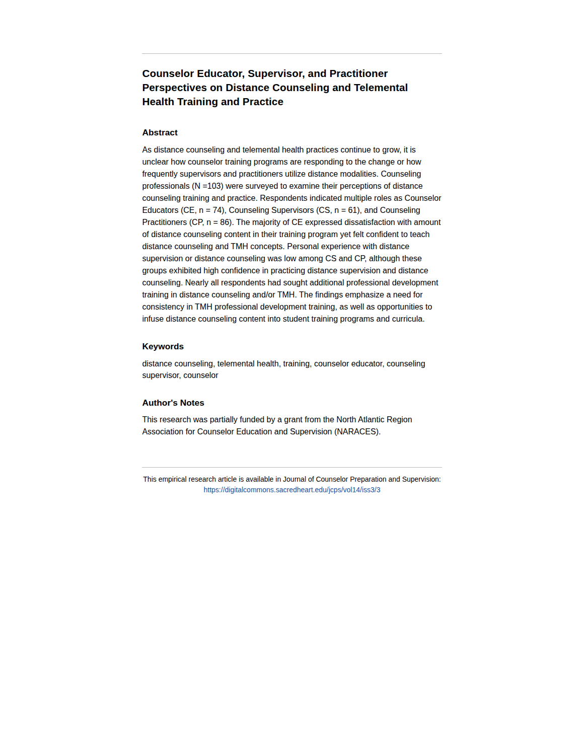Counselor Educator, Supervisor, and Practitioner Perspectives on Distance Counseling and Telemental Health Training and Practice
Abstract
As distance counseling and telemental health practices continue to grow, it is unclear how counselor training programs are responding to the change or how frequently supervisors and practitioners utilize distance modalities. Counseling professionals (N =103) were surveyed to examine their perceptions of distance counseling training and practice. Respondents indicated multiple roles as Counselor Educators (CE, n = 74), Counseling Supervisors (CS, n = 61), and Counseling Practitioners (CP, n = 86). The majority of CE expressed dissatisfaction with amount of distance counseling content in their training program yet felt confident to teach distance counseling and TMH concepts. Personal experience with distance supervision or distance counseling was low among CS and CP, although these groups exhibited high confidence in practicing distance supervision and distance counseling. Nearly all respondents had sought additional professional development training in distance counseling and/or TMH. The findings emphasize a need for consistency in TMH professional development training, as well as opportunities to infuse distance counseling content into student training programs and curricula.
Keywords
distance counseling, telemental health, training, counselor educator, counseling supervisor, counselor
Author's Notes
This research was partially funded by a grant from the North Atlantic Region Association for Counselor Education and Supervision (NARACES).
This empirical research article is available in Journal of Counselor Preparation and Supervision:
https://digitalcommons.sacredheart.edu/jcps/vol14/iss3/3